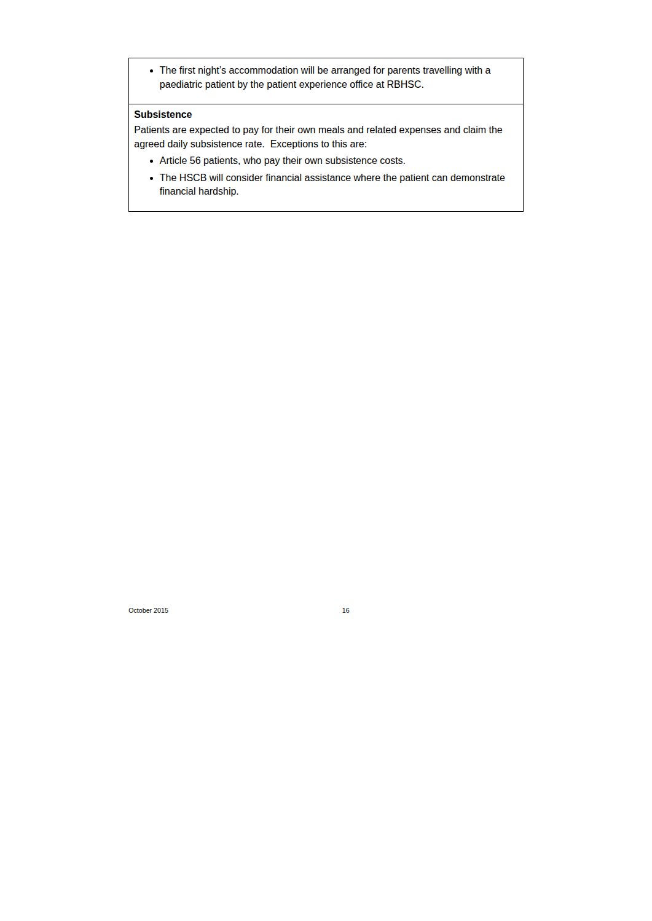| The first night’s accommodation will be arranged for parents travelling with a paediatric patient by the patient experience office at RBHSC. |
| Subsistence Patients are expected to pay for their own meals and related expenses and claim the agreed daily subsistence rate. Exceptions to this are: Article 56 patients, who pay their own subsistence costs. The HSCB will consider financial assistance where the patient can demonstrate financial hardship. |
October 2015
16